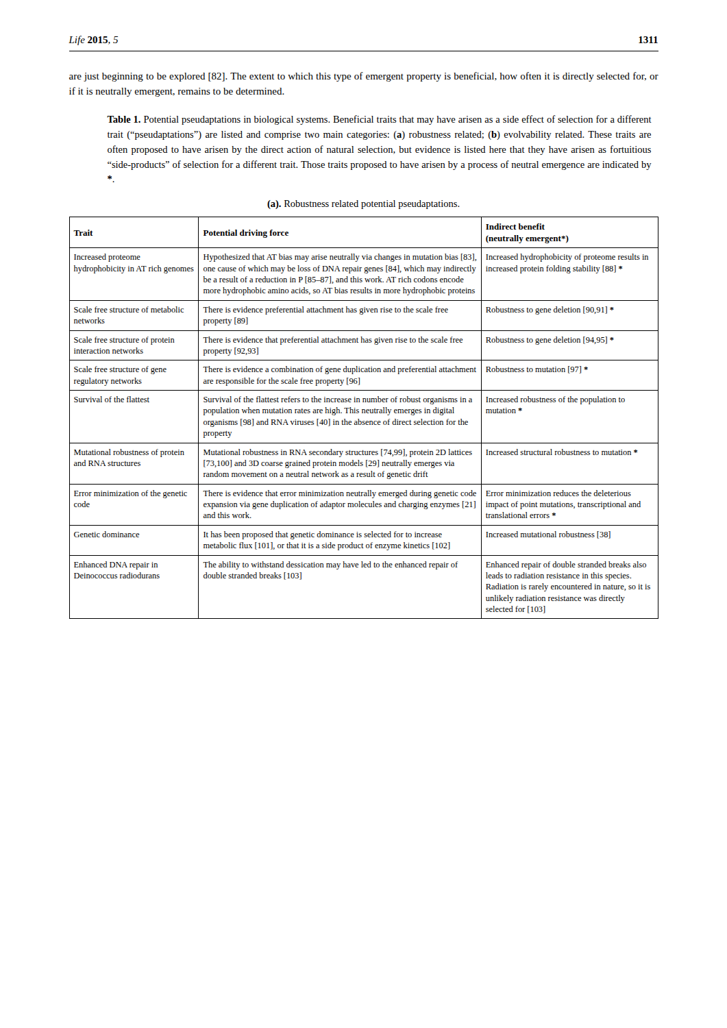Life 2015, 5
1311
are just beginning to be explored [82]. The extent to which this type of emergent property is beneficial, how often it is directly selected for, or if it is neutrally emergent, remains to be determined.
Table 1. Potential pseudaptations in biological systems. Beneficial traits that may have arisen as a side effect of selection for a different trait (“pseudaptations”) are listed and comprise two main categories: (a) robustness related; (b) evolvability related. These traits are often proposed to have arisen by the direct action of natural selection, but evidence is listed here that they have arisen as fortuitious “side-products” of selection for a different trait. Those traits proposed to have arisen by a process of neutral emergence are indicated by *.
(a). Robustness related potential pseudaptations.
| Trait | Potential driving force | Indirect benefit (neutrally emergent*) |
| --- | --- | --- |
| Increased proteome hydrophobicity in AT rich genomes | Hypothesized that AT bias may arise neutrally via changes in mutation bias [83], one cause of which may be loss of DNA repair genes [84], which may indirectly be a result of a reduction in P [85–87], and this work. AT rich codons encode more hydrophobic amino acids, so AT bias results in more hydrophobic proteins | Increased hydrophobicity of proteome results in increased protein folding stability [88] * |
| Scale free structure of metabolic networks | There is evidence preferential attachment has given rise to the scale free property [89] | Robustness to gene deletion [90,91] * |
| Scale free structure of protein interaction networks | There is evidence that preferential attachment has given rise to the scale free property [92,93] | Robustness to gene deletion [94,95] * |
| Scale free structure of gene regulatory networks | There is evidence a combination of gene duplication and preferential attachment are responsible for the scale free property [96] | Robustness to mutation [97] * |
| Survival of the flattest | Survival of the flattest refers to the increase in number of robust organisms in a population when mutation rates are high. This neutrally emerges in digital organisms [98] and RNA viruses [40] in the absence of direct selection for the property | Increased robustness of the population to mutation * |
| Mutational robustness of protein and RNA structures | Mutational robustness in RNA secondary structures [74,99], protein 2D lattices [73,100] and 3D coarse grained protein models [29] neutrally emerges via random movement on a neutral network as a result of genetic drift | Increased structural robustness to mutation * |
| Error minimization of the genetic code | There is evidence that error minimization neutrally emerged during genetic code expansion via gene duplication of adaptor molecules and charging enzymes [21] and this work. | Error minimization reduces the deleterious impact of point mutations, transcriptional and translational errors * |
| Genetic dominance | It has been proposed that genetic dominance is selected for to increase metabolic flux [101], or that it is a side product of enzyme kinetics [102] | Increased mutational robustness [38] |
| Enhanced DNA repair in Deinococcus radiodurans | The ability to withstand dessication may have led to the enhanced repair of double stranded breaks [103] | Enhanced repair of double stranded breaks also leads to radiation resistance in this species. Radiation is rarely encountered in nature, so it is unlikely radiation resistance was directly selected for [103] |